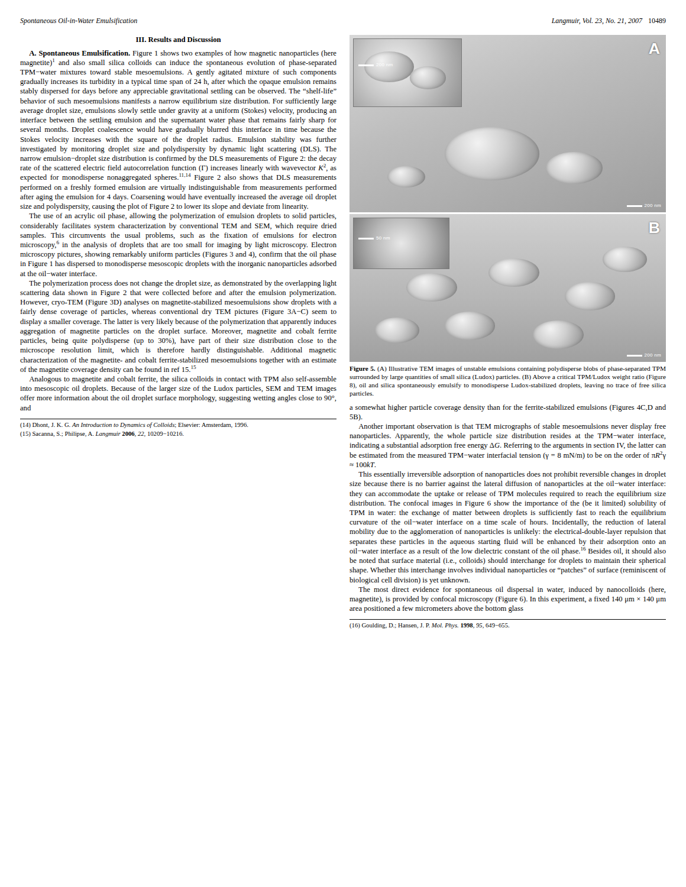Spontaneous Oil-in-Water Emulsification
Langmuir, Vol. 23, No. 21, 200710489
III. Results and Discussion
A. Spontaneous Emulsification. Figure 1 shows two examples of how magnetic nanoparticles (here magnetite)1 and also small silica colloids can induce the spontaneous evolution of phase-separated TPM−water mixtures toward stable mesoemulsions. A gently agitated mixture of such components gradually increases its turbidity in a typical time span of 24 h, after which the opaque emulsion remains stably dispersed for days before any appreciable gravitational settling can be observed. The “shelf-life” behavior of such mesoemulsions manifests a narrow equilibrium size distribution. For sufficiently large average droplet size, emulsions slowly settle under gravity at a uniform (Stokes) velocity, producing an interface between the settling emulsion and the supernatant water phase that remains fairly sharp for several months. Droplet coalescence would have gradually blurred this interface in time because the Stokes velocity increases with the square of the droplet radius. Emulsion stability was further investigated by monitoring droplet size and polydispersity by dynamic light scattering (DLS). The narrow emulsion−droplet size distribution is confirmed by the DLS measurements of Figure 2: the decay rate of the scattered electric field autocorrelation function (Γ) increases linearly with wavevector K2, as expected for monodisperse nonaggregated spheres.11,14 Figure 2 also shows that DLS measurements performed on a freshly formed emulsion are virtually indistinguishable from measurements performed after aging the emulsion for 4 days. Coarsening would have eventually increased the average oil droplet size and polydispersity, causing the plot of Figure 2 to lower its slope and deviate from linearity.
The use of an acrylic oil phase, allowing the polymerization of emulsion droplets to solid particles, considerably facilitates system characterization by conventional TEM and SEM, which require dried samples. This circumvents the usual problems, such as the fixation of emulsions for electron microscopy,6 in the analysis of droplets that are too small for imaging by light microscopy. Electron microscopy pictures, showing remarkably uniform particles (Figures 3 and 4), confirm that the oil phase in Figure 1 has dispersed to monodisperse mesoscopic droplets with the inorganic nanoparticles adsorbed at the oil−water interface.
The polymerization process does not change the droplet size, as demonstrated by the overlapping light scattering data shown in Figure 2 that were collected before and after the emulsion polymerization. However, cryo-TEM (Figure 3D) analyses on magnetite-stabilized mesoemulsions show droplets with a fairly dense coverage of particles, whereas conventional dry TEM pictures (Figure 3A−C) seem to display a smaller coverage. The latter is very likely because of the polymerization that apparently induces aggregation of magnetite particles on the droplet surface. Moreover, magnetite and cobalt ferrite particles, being quite polydisperse (up to 30%), have part of their size distribution close to the microscope resolution limit, which is therefore hardly distinguishable. Additional magnetic characterization of the magnetite- and cobalt ferrite-stabilized mesoemulsions together with an estimate of the magnetite coverage density can be found in ref 15.15
Analogous to magnetite and cobalt ferrite, the silica colloids in contact with TPM also self-assemble into mesoscopic oil droplets. Because of the larger size of the Ludox particles, SEM and TEM images offer more information about the oil droplet surface morphology, suggesting wetting angles close to 90°, and
(14) Dhont, J. K. G. An Introduction to Dynamics of Colloids; Elsevier: Amsterdam, 1996.
(15) Sacanna, S.; Philipse, A. Langmuir 2006, 22, 10209−10216.
A
200 nm
200 nm
B
50 nm
200 nm
Figure 5. (A) Illustrative TEM images of unstable emulsions containing polydisperse blobs of phase-separated TPM surrounded by large quantities of small silica (Ludox) particles. (B) Above a critical TPM/Ludox weight ratio (Figure 8), oil and silica spontaneously emulsify to monodisperse Ludox-stabilized droplets, leaving no trace of free silica particles.
a somewhat higher particle coverage density than for the ferrite-stabilized emulsions (Figures 4C,D and 5B).
Another important observation is that TEM micrographs of stable mesoemulsions never display free nanoparticles. Apparently, the whole particle size distribution resides at the TPM−water interface, indicating a substantial adsorption free energy ΔG. Referring to the arguments in section IV, the latter can be estimated from the measured TPM−water interfacial tension (γ = 8 mN/m) to be on the order of πR2γ ≈ 100kT.
This essentially irreversible adsorption of nanoparticles does not prohibit reversible changes in droplet size because there is no barrier against the lateral diffusion of nanoparticles at the oil−water interface: they can accommodate the uptake or release of TPM molecules required to reach the equilibrium size distribution. The confocal images in Figure 6 show the importance of the (be it limited) solubility of TPM in water: the exchange of matter between droplets is sufficiently fast to reach the equilibrium curvature of the oil−water interface on a time scale of hours. Incidentally, the reduction of lateral mobility due to the agglomeration of nanoparticles is unlikely: the electrical-double-layer repulsion that separates these particles in the aqueous starting fluid will be enhanced by their adsorption onto an oil−water interface as a result of the low dielectric constant of the oil phase.16 Besides oil, it should also be noted that surface material (i.e., colloids) should interchange for droplets to maintain their spherical shape. Whether this interchange involves individual nanoparticles or “patches” of surface (reminiscent of biological cell division) is yet unknown.
The most direct evidence for spontaneous oil dispersal in water, induced by nanocolloids (here, magnetite), is provided by confocal microscopy (Figure 6). In this experiment, a fixed 140 μm × 140 μm area positioned a few micrometers above the bottom glass
(16) Goulding, D.; Hansen, J. P. Mol. Phys. 1998, 95, 649−655.